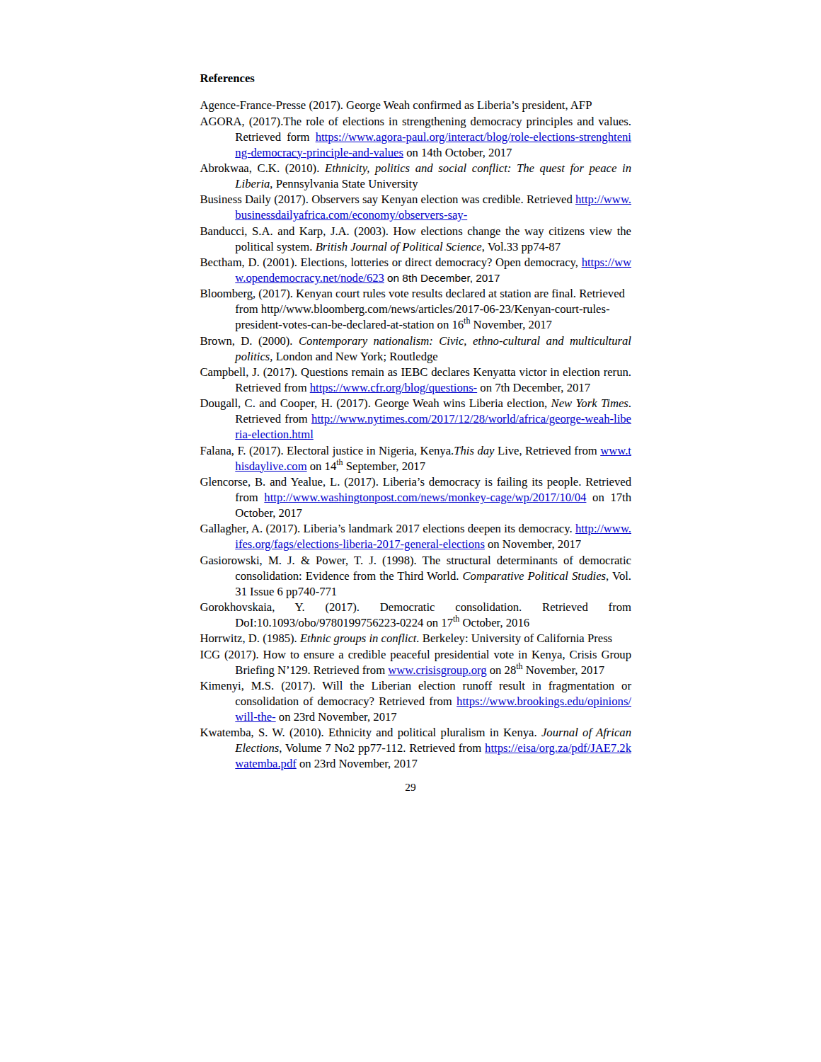References
Agence-France-Presse (2017). George Weah confirmed as Liberia’s president, AFP
AGORA, (2017).The role of elections in strengthening democracy principles and values. Retrieved form https://www.agora-paul.org/interact/blog/role-elections-strenghtening-democracy-principle-and-values on 14th October, 2017
Abrokwaa, C.K. (2010). Ethnicity, politics and social conflict: The quest for peace in Liberia, Pennsylvania State University
Business Daily (2017). Observers say Kenyan election was credible. Retrieved http://www.businessdailyafrica.com/economy/observers-say-
Banducci, S.A. and Karp, J.A. (2003). How elections change the way citizens view the political system. British Journal of Political Science, Vol.33 pp74-87
Bectham, D. (2001). Elections, lotteries or direct democracy? Open democracy, https://www.opendemocracy.net/node/623 on 8th December, 2017
Bloomberg, (2017). Kenyan court rules vote results declared at station are final. Retrieved from http//www.bloomberg.com/news/articles/2017-06-23/Kenyan-court-rules-president-votes-can-be-declared-at-station on 16th November, 2017
Brown, D. (2000). Contemporary nationalism: Civic, ethno-cultural and multicultural politics, London and New York; Routledge
Campbell, J. (2017). Questions remain as IEBC declares Kenyatta victor in election rerun. Retrieved from https://www.cfr.org/blog/questions- on 7th December, 2017
Dougall, C. and Cooper, H. (2017). George Weah wins Liberia election, New York Times. Retrieved from http://www.nytimes.com/2017/12/28/world/africa/george-weah-liberia-election.html
Falana, F. (2017). Electoral justice in Nigeria, Kenya.This day Live, Retrieved from www.thisdaylive.com on 14th September, 2017
Glencorse, B. and Yealue, L. (2017). Liberia’s democracy is failing its people. Retrieved from http://www.washingtonpost.com/news/monkey-cage/wp/2017/10/04 on 17th October, 2017
Gallagher, A. (2017). Liberia’s landmark 2017 elections deepen its democracy. http://www.ifes.org/fags/elections-liberia-2017-general-elections on November, 2017
Gasiorowski, M. J. & Power, T. J. (1998). The structural determinants of democratic consolidation: Evidence from the Third World. Comparative Political Studies, Vol. 31 Issue 6 pp740-771
Gorokhovskaia, Y. (2017). Democratic consolidation. Retrieved from DoI:10.1093/obo/9780199756223-0224 on 17th October, 2016
Horrwitz, D. (1985). Ethnic groups in conflict. Berkeley: University of California Press
ICG (2017). How to ensure a credible peaceful presidential vote in Kenya, Crisis Group Briefing N’129. Retrieved from www.crisisgroup.org on 28th November, 2017
Kimenyi, M.S. (2017). Will the Liberian election runoff result in fragmentation or consolidation of democracy? Retrieved from https://www.brookings.edu/opinions/will-the- on 23rd November, 2017
Kwatemba, S. W. (2010). Ethnicity and political pluralism in Kenya. Journal of African Elections, Volume 7 No2 pp77-112. Retrieved from https://eisa/org.za/pdf/JAE7.2kwatemba.pdf on 23rd November, 2017
29